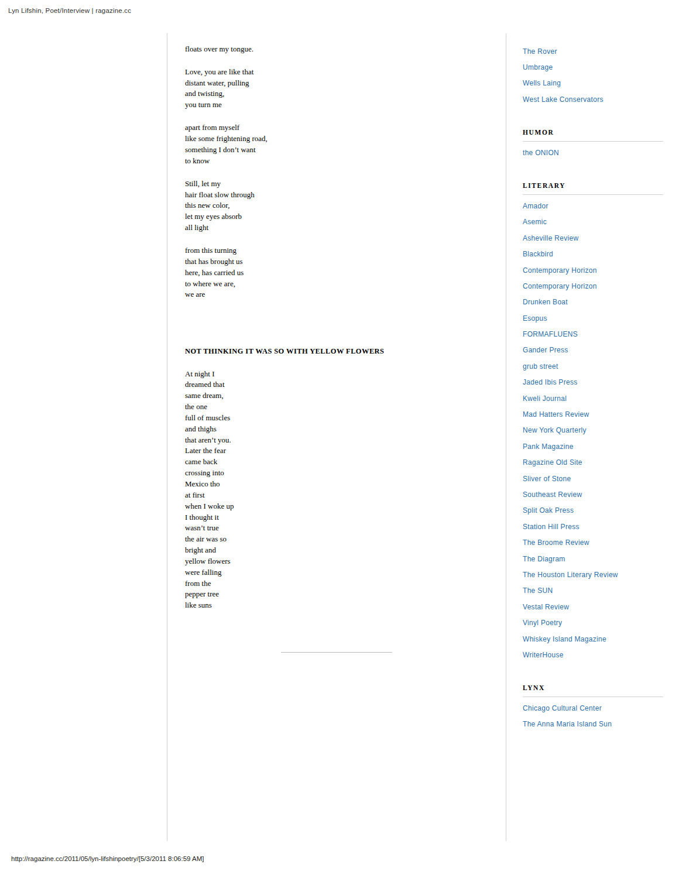Lyn Lifshin, Poet/Interview | ragazine.cc
floats over my tongue.
Love, you are like that
distant water, pulling
and twisting,
you turn me
apart from myself
like some frightening road,
something I don’t want
to know
Still, let my
hair float slow through
this new color,
let my eyes absorb
all light
from this turning
that has brought us
here, has carried us
to where we are,
we are
NOT THINKING IT WAS SO WITH YELLOW FLOWERS
At night I
dreamed that
same dream,
the one
full of muscles
and thighs
that aren’t you.
Later the fear
came back
crossing into
Mexico tho
at first
when I woke up
I thought it
wasn’t true
the air was so
bright and
yellow flowers
were falling
from the
pepper tree
like suns
The Rover
Umbrage
Wells Laing
West Lake Conservators
Humor
the ONION
Literary
Amador
Asemic
Asheville Review
Blackbird
Contemporary Horizon
Contemporary Horizon
Drunken Boat
Esopus
FORMAFLUENS
Gander Press
grub street
Jaded Ibis Press
Kweli Journal
Mad Hatters Review
New York Quarterly
Pank Magazine
Ragazine Old Site
Sliver of Stone
Southeast Review
Split Oak Press
Station Hill Press
The Broome Review
The Diagram
The Houston Literary Review
The SUN
Vestal Review
Vinyl Poetry
Whiskey Island Magazine
WriterHouse
Lynx
Chicago Cultural Center
The Anna Maria Island Sun
http://ragazine.cc/2011/05/lyn-lifshinpoetry/[5/3/2011 8:06:59 AM]